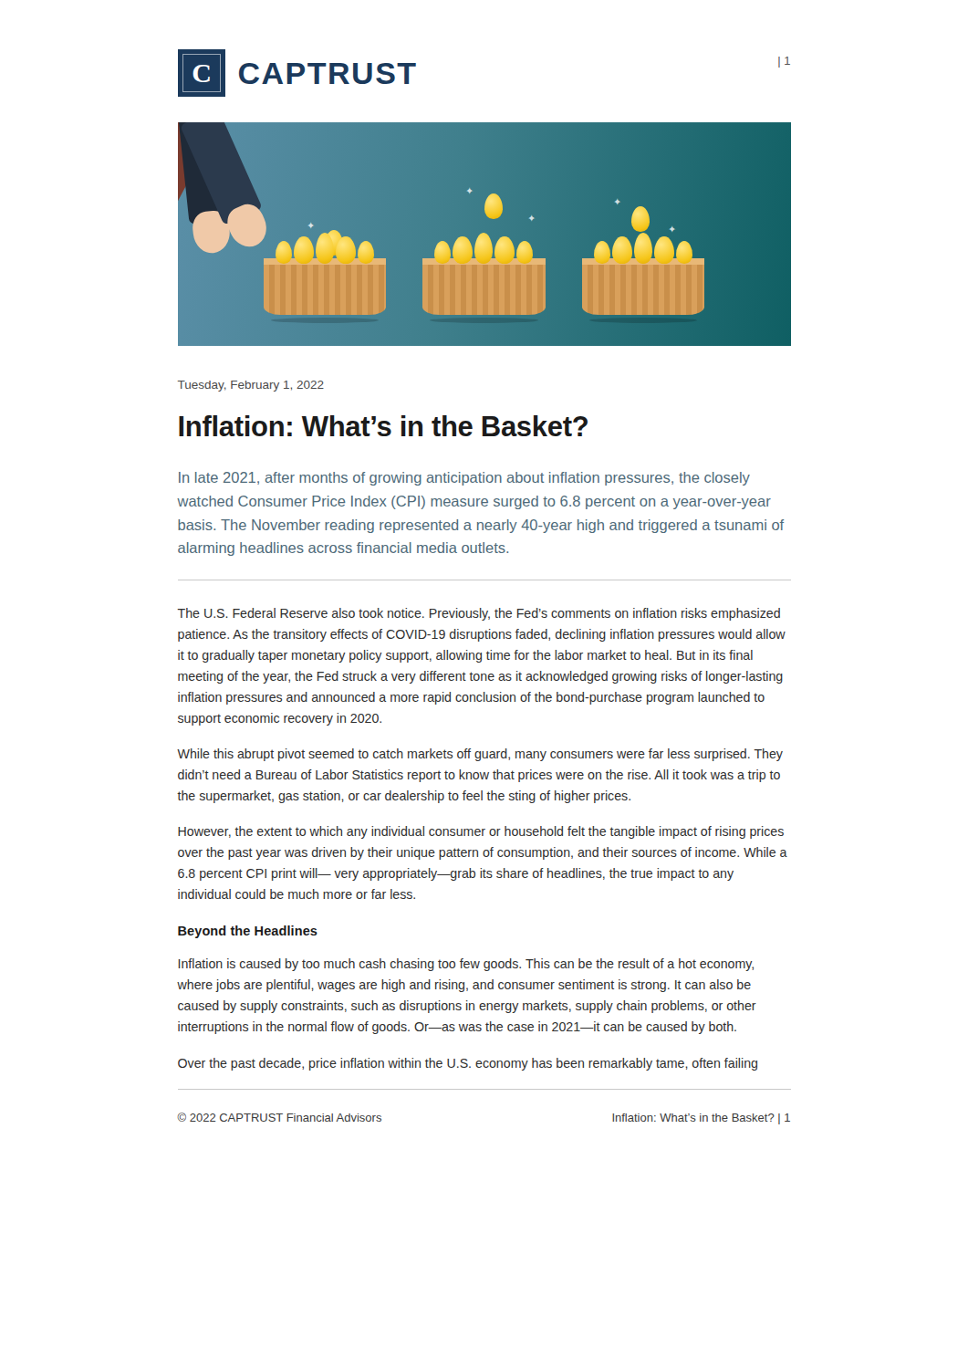CAPTRUST
| 1
✦ ✦ ✦ ✦ ✦ ✦
Tuesday, February 1, 2022
Inflation: What’s in the Basket?
In late 2021, after months of growing anticipation about inflation pressures, the closely watched Consumer Price Index (CPI) measure surged to 6.8 percent on a year-over-year basis. The November reading represented a nearly 40-year high and triggered a tsunami of alarming headlines across financial media outlets.
The U.S. Federal Reserve also took notice. Previously, the Fed’s comments on inflation risks emphasized patience. As the transitory effects of COVID-19 disruptions faded, declining inflation pressures would allow it to gradually taper monetary policy support, allowing time for the labor market to heal. But in its final meeting of the year, the Fed struck a very different tone as it acknowledged growing risks of longer-lasting inflation pressures and announced a more rapid conclusion of the bond-purchase program launched to support economic recovery in 2020.
While this abrupt pivot seemed to catch markets off guard, many consumers were far less surprised. They didn’t need a Bureau of Labor Statistics report to know that prices were on the rise. All it took was a trip to the supermarket, gas station, or car dealership to feel the sting of higher prices.
However, the extent to which any individual consumer or household felt the tangible impact of rising prices over the past year was driven by their unique pattern of consumption, and their sources of income. While a 6.8 percent CPI print will— very appropriately—grab its share of headlines, the true impact to any individual could be much more or far less.
Beyond the Headlines
Inflation is caused by too much cash chasing too few goods. This can be the result of a hot economy, where jobs are plentiful, wages are high and rising, and consumer sentiment is strong. It can also be caused by supply constraints, such as disruptions in energy markets, supply chain problems, or other interruptions in the normal flow of goods. Or—as was the case in 2021—it can be caused by both.
Over the past decade, price inflation within the U.S. economy has been remarkably tame, often failing
© 2022 CAPTRUST Financial Advisors
Inflation: What’s in the Basket? | 1